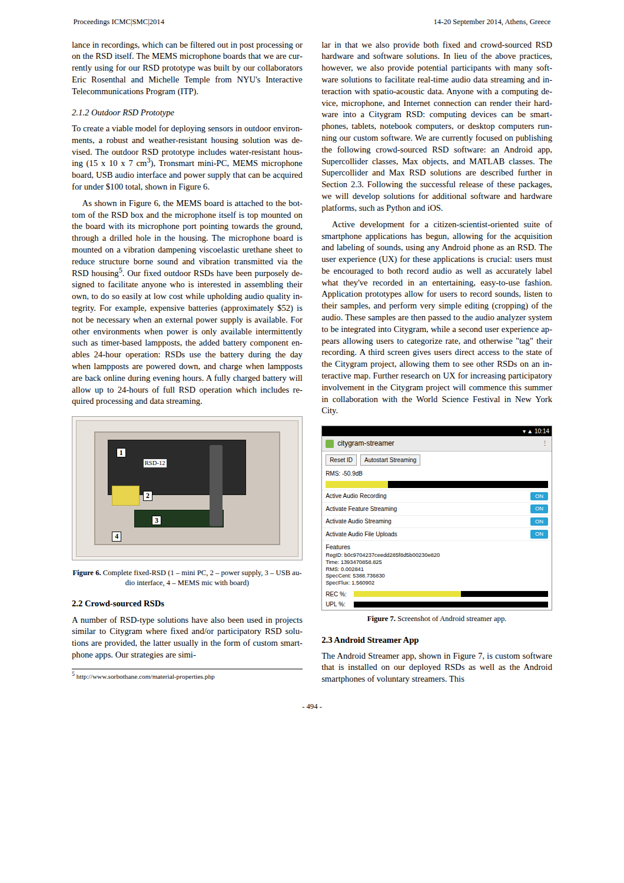Proceedings ICMC|SMC|2014 14-20 September 2014, Athens, Greece
lance in recordings, which can be filtered out in post processing or on the RSD itself. The MEMS microphone boards that we are currently using for our RSD prototype was built by our collaborators Eric Rosenthal and Michelle Temple from NYU's Interactive Telecommunications Program (ITP).
2.1.2 Outdoor RSD Prototype
To create a viable model for deploying sensors in outdoor environments, a robust and weather-resistant housing solution was devised. The outdoor RSD prototype includes water-resistant housing (15 x 10 x 7 cm3), Tronsmart mini-PC, MEMS microphone board, USB audio interface and power supply that can be acquired for under $100 total, shown in Figure 6.
As shown in Figure 6, the MEMS board is attached to the bottom of the RSD box and the microphone itself is top mounted on the board with its microphone port pointing towards the ground, through a drilled hole in the housing. The microphone board is mounted on a vibration dampening viscoelastic urethane sheet to reduce structure borne sound and vibration transmitted via the RSD housing5. Our fixed outdoor RSDs have been purposely designed to facilitate anyone who is interested in assembling their own, to do so easily at low cost while upholding audio quality integrity. For example, expensive batteries (approximately $52) is not be necessary when an external power supply is available. For other environments when power is only available intermittently such as timer-based lampposts, the added battery component enables 24-hour operation: RSDs use the battery during the day when lampposts are powered down, and charge when lampposts are back online during evening hours. A fully charged battery will allow up to 24-hours of full RSD operation which includes required processing and data streaming.
RSD-12
1
2
3
4
Figure 6. Complete fixed-RSD (1 – mini PC, 2 – power supply, 3 – USB audio interface, 4 – MEMS mic with board)
2.2 Crowd-sourced RSDs
A number of RSD-type solutions have also been used in projects similar to Citygram where fixed and/or participatory RSD solutions are provided, the latter usually in the form of custom smartphone apps. Our strategies are simi-
5 http://www.sorbothane.com/material-properties.php
lar in that we also provide both fixed and crowd-sourced RSD hardware and software solutions. In lieu of the above practices, however, we also provide potential participants with many software solutions to facilitate real-time audio data streaming and interaction with spatio-acoustic data. Anyone with a computing device, microphone, and Internet connection can render their hardware into a Citygram RSD: computing devices can be smartphones, tablets, notebook computers, or desktop computers running our custom software. We are currently focused on publishing the following crowd-sourced RSD software: an Android app, Supercollider classes, Max objects, and MATLAB classes. The Supercollider and Max RSD solutions are described further in Section 2.3. Following the successful release of these packages, we will develop solutions for additional software and hardware platforms, such as Python and iOS.
Active development for a citizen-scientist-oriented suite of smartphone applications has begun, allowing for the acquisition and labeling of sounds, using any Android phone as an RSD. The user experience (UX) for these applications is crucial: users must be encouraged to both record audio as well as accurately label what they've recorded in an entertaining, easy-to-use fashion. Application prototypes allow for users to record sounds, listen to their samples, and perform very simple editing (cropping) of the audio. These samples are then passed to the audio analyzer system to be integrated into Citygram, while a second user experience appears allowing users to categorize rate, and otherwise "tag" their recording. A third screen gives users direct access to the state of the Citygram project, allowing them to see other RSDs on an interactive map. Further research on UX for increasing participatory involvement in the Citygram project will commence this summer in collaboration with the World Science Festival in New York City.
▾ ▲ 10:14
citygram-streamer ⋮
Reset ID Autostart Streaming
RMS: -50.9dB
Active Audio Recording ON
Activate Feature Streaming ON
Activate Audio Streaming ON
Activate Audio File Uploads ON
Features
RegID: b0c9704237ceedd285f8d5b00230e820
Time: 1393470858.825
RMS: 0.002841
SpecCent: 5388.736830
SpecFlux: 1.560902
REC %:
UPL %:
Figure 7. Screenshot of Android streamer app.
2.3 Android Streamer App
The Android Streamer app, shown in Figure 7, is custom software that is installed on our deployed RSDs as well as the Android smartphones of voluntary streamers. This
- 494 -